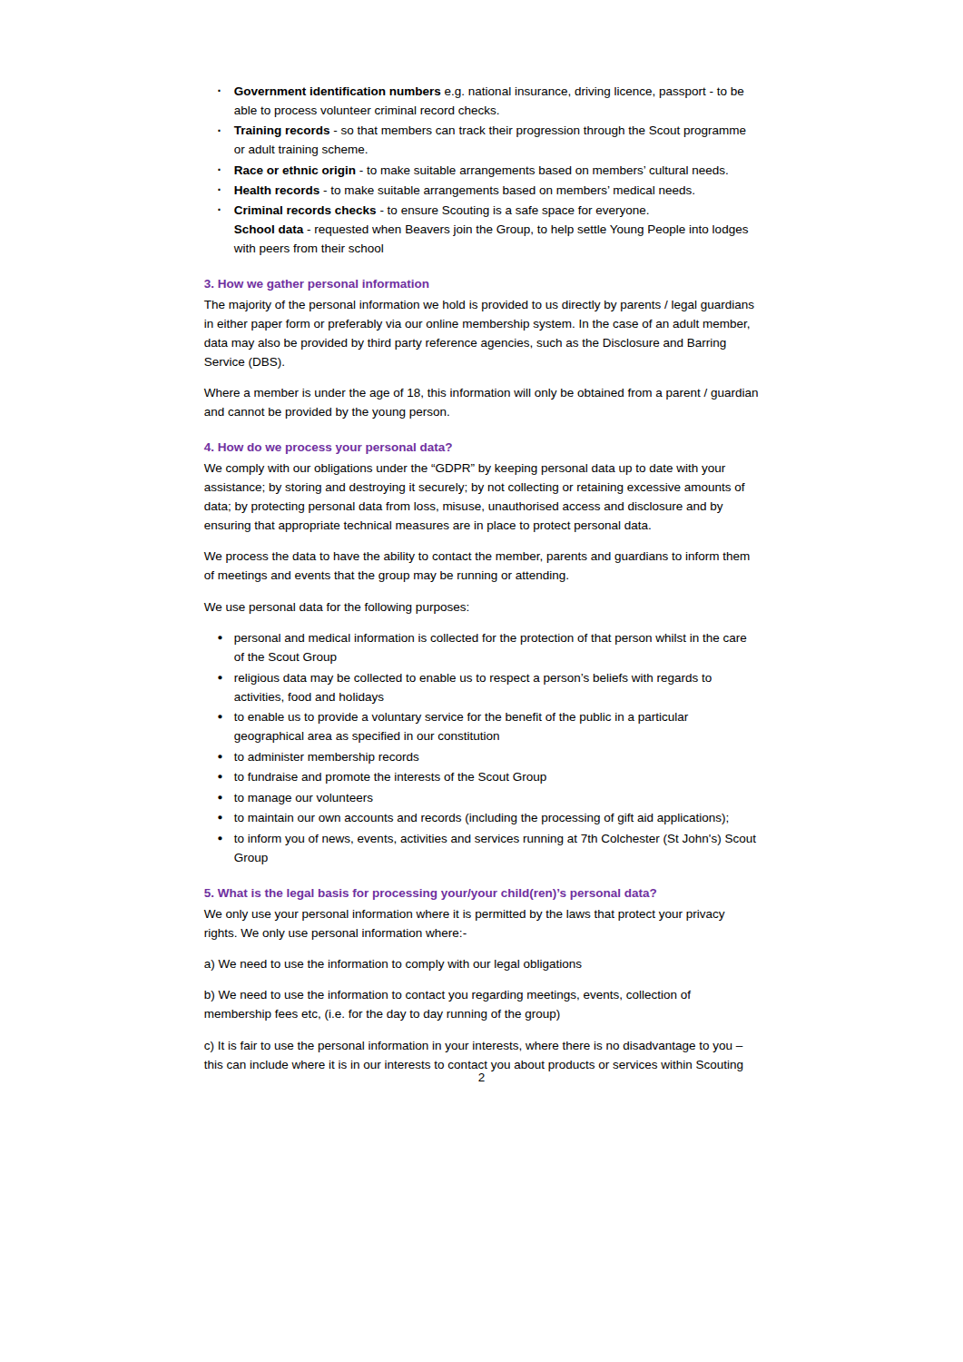Government identification numbers e.g. national insurance, driving licence, passport - to be able to process volunteer criminal record checks.
Training records - so that members can track their progression through the Scout programme or adult training scheme.
Race or ethnic origin - to make suitable arrangements based on members’ cultural needs.
Health records - to make suitable arrangements based on members’ medical needs.
Criminal records checks - to ensure Scouting is a safe space for everyone.
School data - requested when Beavers join the Group, to help settle Young People into lodges with peers from their school
3. How we gather personal information
The majority of the personal information we hold is provided to us directly by parents / legal guardians in either paper form or preferably via our online membership system. In the case of an adult member, data may also be provided by third party reference agencies, such as the Disclosure and Barring Service (DBS).
Where a member is under the age of 18, this information will only be obtained from a parent / guardian and cannot be provided by the young person.
4. How do we process your personal data?
We comply with our obligations under the “GDPR” by keeping personal data up to date with your assistance; by storing and destroying it securely; by not collecting or retaining excessive amounts of data; by protecting personal data from loss, misuse, unauthorised access and disclosure and by ensuring that appropriate technical measures are in place to protect personal data.
We process the data to have the ability to contact the member, parents and guardians to inform them of meetings and events that the group may be running or attending.
We use personal data for the following purposes:
personal and medical information is collected for the protection of that person whilst in the care of the Scout Group
religious data may be collected to enable us to respect a person’s beliefs with regards to activities, food and holidays
to enable us to provide a voluntary service for the benefit of the public in a particular geographical area as specified in our constitution
to administer membership records
to fundraise and promote the interests of the Scout Group
to manage our volunteers
to maintain our own accounts and records (including the processing of gift aid applications);
to inform you of news, events, activities and services running at 7th Colchester (St John's) Scout Group
5. What is the legal basis for processing your/your child(ren)’s personal data?
We only use your personal information where it is permitted by the laws that protect your privacy rights. We only use personal information where:-
a) We need to use the information to comply with our legal obligations
b) We need to use the information to contact you regarding meetings, events, collection of membership fees etc, (i.e. for the day to day running of the group)
c) It is fair to use the personal information in your interests, where there is no disadvantage to you – this can include where it is in our interests to contact you about products or services within Scouting
2